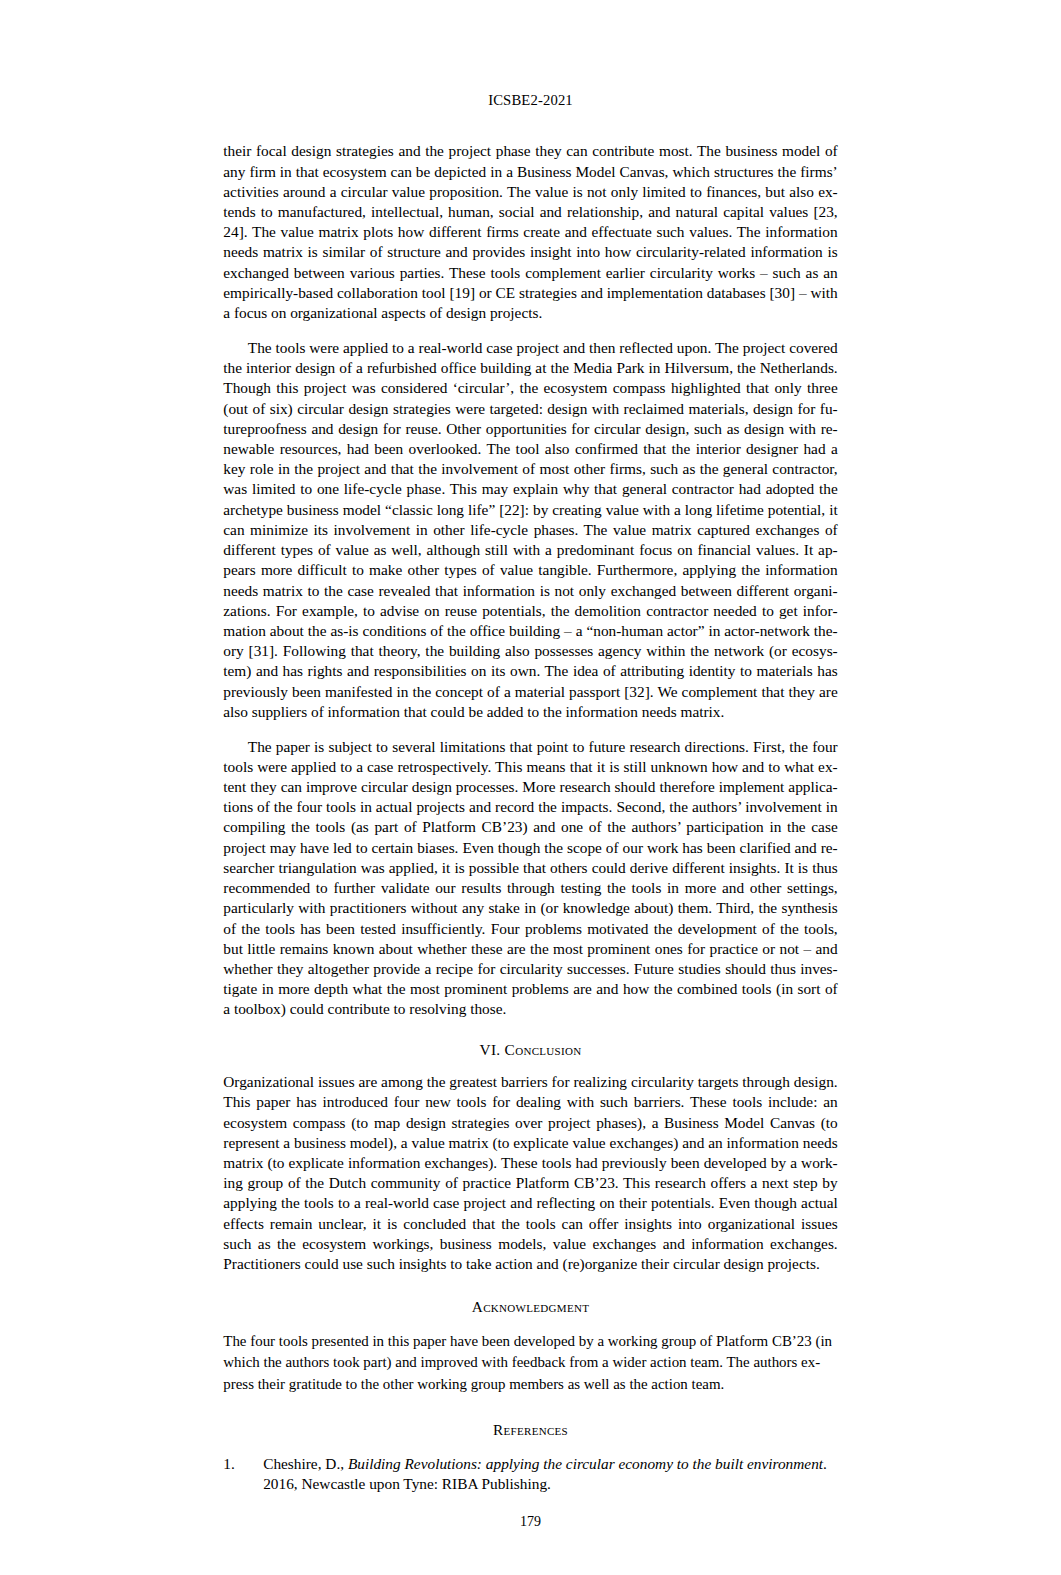ICSBE2-2021
their focal design strategies and the project phase they can contribute most. The business model of any firm in that ecosystem can be depicted in a Business Model Canvas, which structures the firms’ activities around a circular value proposition. The value is not only limited to finances, but also extends to manufactured, intellectual, human, social and relationship, and natural capital values [23, 24]. The value matrix plots how different firms create and effectuate such values. The information needs matrix is similar of structure and provides insight into how circularity-related information is exchanged between various parties. These tools complement earlier circularity works – such as an empirically-based collaboration tool [19] or CE strategies and implementation databases [30] – with a focus on organizational aspects of design projects.
The tools were applied to a real-world case project and then reflected upon. The project covered the interior design of a refurbished office building at the Media Park in Hilversum, the Netherlands. Though this project was considered ‘circular’, the ecosystem compass highlighted that only three (out of six) circular design strategies were targeted: design with reclaimed materials, design for futureproofness and design for reuse. Other opportunities for circular design, such as design with renewable resources, had been overlooked. The tool also confirmed that the interior designer had a key role in the project and that the involvement of most other firms, such as the general contractor, was limited to one life-cycle phase. This may explain why that general contractor had adopted the archetype business model “classic long life” [22]: by creating value with a long lifetime potential, it can minimize its involvement in other life-cycle phases. The value matrix captured exchanges of different types of value as well, although still with a predominant focus on financial values. It appears more difficult to make other types of value tangible. Furthermore, applying the information needs matrix to the case revealed that information is not only exchanged between different organizations. For example, to advise on reuse potentials, the demolition contractor needed to get information about the as-is conditions of the office building – a “non-human actor” in actor-network theory [31]. Following that theory, the building also possesses agency within the network (or ecosystem) and has rights and responsibilities on its own. The idea of attributing identity to materials has previously been manifested in the concept of a material passport [32]. We complement that they are also suppliers of information that could be added to the information needs matrix.
The paper is subject to several limitations that point to future research directions. First, the four tools were applied to a case retrospectively. This means that it is still unknown how and to what extent they can improve circular design processes. More research should therefore implement applications of the four tools in actual projects and record the impacts. Second, the authors’ involvement in compiling the tools (as part of Platform CB’23) and one of the authors’ participation in the case project may have led to certain biases. Even though the scope of our work has been clarified and researcher triangulation was applied, it is possible that others could derive different insights. It is thus recommended to further validate our results through testing the tools in more and other settings, particularly with practitioners without any stake in (or knowledge about) them. Third, the synthesis of the tools has been tested insufficiently. Four problems motivated the development of the tools, but little remains known about whether these are the most prominent ones for practice or not – and whether they altogether provide a recipe for circularity successes. Future studies should thus investigate in more depth what the most prominent problems are and how the combined tools (in sort of a toolbox) could contribute to resolving those.
VI. Conclusion
Organizational issues are among the greatest barriers for realizing circularity targets through design. This paper has introduced four new tools for dealing with such barriers. These tools include: an ecosystem compass (to map design strategies over project phases), a Business Model Canvas (to represent a business model), a value matrix (to explicate value exchanges) and an information needs matrix (to explicate information exchanges). These tools had previously been developed by a working group of the Dutch community of practice Platform CB’23. This research offers a next step by applying the tools to a real-world case project and reflecting on their potentials. Even though actual effects remain unclear, it is concluded that the tools can offer insights into organizational issues such as the ecosystem workings, business models, value exchanges and information exchanges. Practitioners could use such insights to take action and (re)organize their circular design projects.
Acknowledgment
The four tools presented in this paper have been developed by a working group of Platform CB’23 (in which the authors took part) and improved with feedback from a wider action team. The authors express their gratitude to the other working group members as well as the action team.
References
Cheshire, D., Building Revolutions: applying the circular economy to the built environment. 2016, Newcastle upon Tyne: RIBA Publishing.
179